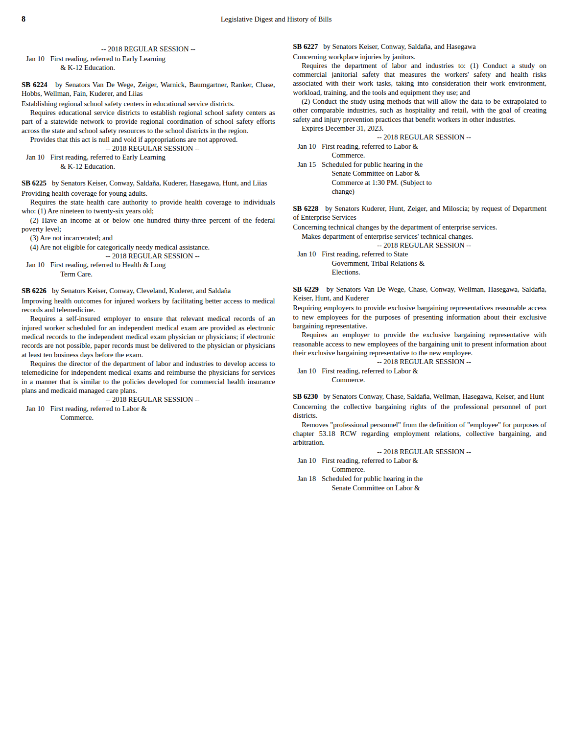8 Legislative Digest and History of Bills
-- 2018 REGULAR SESSION --
Jan 10 First reading, referred to Early Learning & K-12 Education.
SB 6224 by Senators Van De Wege, Zeiger, Warnick, Baumgartner, Ranker, Chase, Hobbs, Wellman, Fain, Kuderer, and Liias
Establishing regional school safety centers in educational service districts.
Requires educational service districts to establish regional school safety centers as part of a statewide network to provide regional coordination of school safety efforts across the state and school safety resources to the school districts in the region.
Provides that this act is null and void if appropriations are not approved.
-- 2018 REGULAR SESSION --
Jan 10 First reading, referred to Early Learning & K-12 Education.
SB 6225 by Senators Keiser, Conway, Saldaña, Kuderer, Hasegawa, Hunt, and Liias
Providing health coverage for young adults.
Requires the state health care authority to provide health coverage to individuals who: (1) Are nineteen to twenty-six years old;
(2) Have an income at or below one hundred thirty-three percent of the federal poverty level;
(3) Are not incarcerated; and
(4) Are not eligible for categorically needy medical assistance.
-- 2018 REGULAR SESSION --
Jan 10 First reading, referred to Health & Long Term Care.
SB 6226 by Senators Keiser, Conway, Cleveland, Kuderer, and Saldaña
Improving health outcomes for injured workers by facilitating better access to medical records and telemedicine.
Requires a self-insured employer to ensure that relevant medical records of an injured worker scheduled for an independent medical exam are provided as electronic medical records to the independent medical exam physician or physicians; if electronic records are not possible, paper records must be delivered to the physician or physicians at least ten business days before the exam.
Requires the director of the department of labor and industries to develop access to telemedicine for independent medical exams and reimburse the physicians for services in a manner that is similar to the policies developed for commercial health insurance plans and medicaid managed care plans.
-- 2018 REGULAR SESSION --
Jan 10 First reading, referred to Labor & Commerce.
SB 6227 by Senators Keiser, Conway, Saldaña, and Hasegawa
Concerning workplace injuries by janitors.
Requires the department of labor and industries to: (1) Conduct a study on commercial janitorial safety that measures the workers' safety and health risks associated with their work tasks, taking into consideration their work environment, workload, training, and the tools and equipment they use; and
(2) Conduct the study using methods that will allow the data to be extrapolated to other comparable industries, such as hospitality and retail, with the goal of creating safety and injury prevention practices that benefit workers in other industries.
Expires December 31, 2023.
-- 2018 REGULAR SESSION --
Jan 10 First reading, referred to Labor & Commerce.
Jan 15 Scheduled for public hearing in the Senate Committee on Labor &Commerce at 1:30 PM. (Subject to change)
SB 6228 by Senators Kuderer, Hunt, Zeiger, and Miloscia; by request of Department of Enterprise Services
Concerning technical changes by the department of enterprise services.
Makes department of enterprise services' technical changes.
-- 2018 REGULAR SESSION --
Jan 10 First reading, referred to State Government, Tribal Relations &Elections.
SB 6229 by Senators Van De Wege, Chase, Conway, Wellman, Hasegawa, Saldaña, Keiser, Hunt, and Kuderer
Requiring employers to provide exclusive bargaining representatives reasonable access to new employees for the purposes of presenting information about their exclusive bargaining representative.
Requires an employer to provide the exclusive bargaining representative with reasonable access to new employees of the bargaining unit to present information about their exclusive bargaining representative to the new employee.
-- 2018 REGULAR SESSION --
Jan 10 First reading, referred to Labor & Commerce.
SB 6230 by Senators Conway, Chase, Saldaña, Wellman, Hasegawa, Keiser, and Hunt
Concerning the collective bargaining rights of the professional personnel of port districts.
Removes "professional personnel" from the definition of "employee" for purposes of chapter 53.18 RCW regarding employment relations, collective bargaining, and arbitration.
-- 2018 REGULAR SESSION --
Jan 10 First reading, referred to Labor & Commerce.
Jan 18 Scheduled for public hearing in the Senate Committee on Labor &